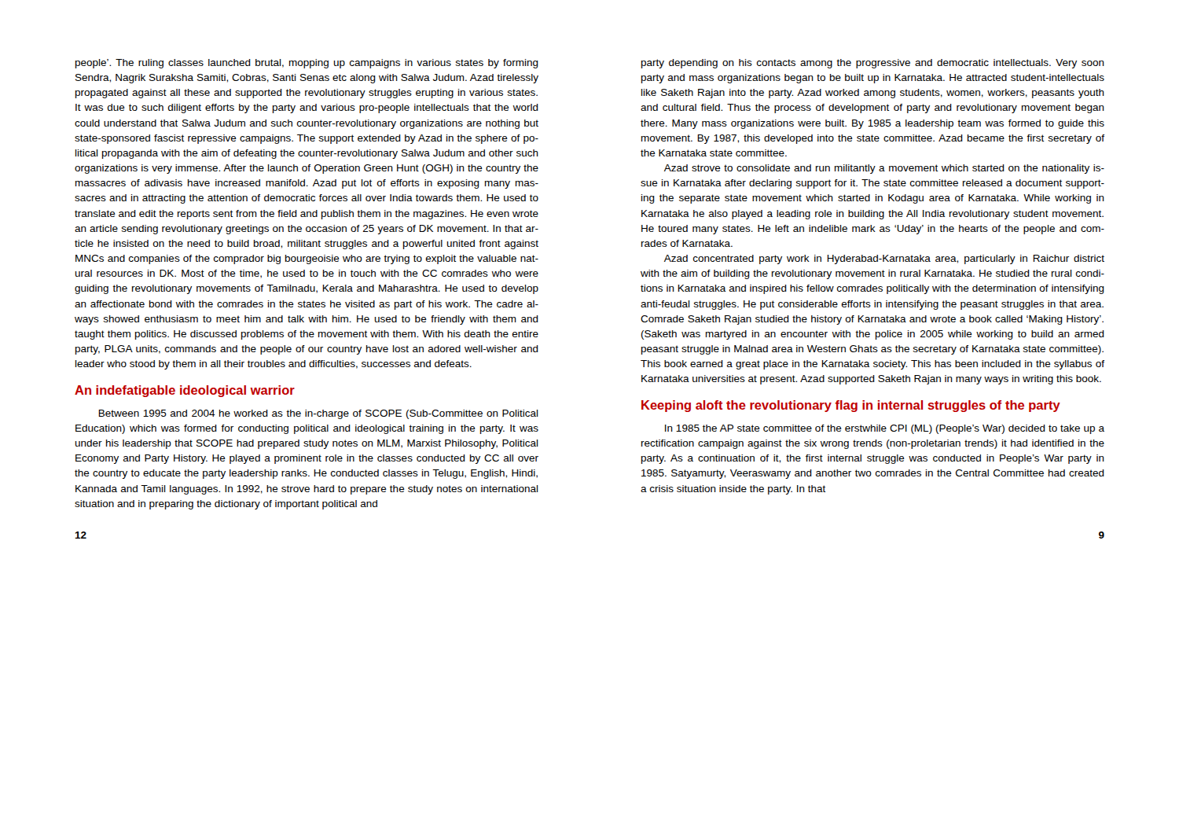people’. The ruling classes launched brutal, mopping up campaigns in various states by forming Sendra, Nagrik Suraksha Samiti, Cobras, Santi Senas etc along with Salwa Judum. Azad tirelessly propagated against all these and supported the revolutionary struggles erupting in various states. It was due to such diligent efforts by the party and various pro-people intellectuals that the world could understand that Salwa Judum and such counter-revolutionary organizations are nothing but state-sponsored fascist repressive campaigns. The support extended by Azad in the sphere of political propaganda with the aim of defeating the counter-revolutionary Salwa Judum and other such organizations is very immense. After the launch of Operation Green Hunt (OGH) in the country the massacres of adivasis have increased manifold. Azad put lot of efforts in exposing many massacres and in attracting the attention of democratic forces all over India towards them. He used to translate and edit the reports sent from the field and publish them in the magazines. He even wrote an article sending revolutionary greetings on the occasion of 25 years of DK movement. In that article he insisted on the need to build broad, militant struggles and a powerful united front against MNCs and companies of the comprador big bourgeoisie who are trying to exploit the valuable natural resources in DK. Most of the time, he used to be in touch with the CC comrades who were guiding the revolutionary movements of Tamilnadu, Kerala and Maharashtra. He used to develop an affectionate bond with the comrades in the states he visited as part of his work. The cadre always showed enthusiasm to meet him and talk with him. He used to be friendly with them and taught them politics. He discussed problems of the movement with them. With his death the entire party, PLGA units, commands and the people of our country have lost an adored well-wisher and leader who stood by them in all their troubles and difficulties, successes and defeats.
An indefatigable ideological warrior
Between 1995 and 2004 he worked as the in-charge of SCOPE (Sub-Committee on Political Education) which was formed for conducting political and ideological training in the party. It was under his leadership that SCOPE had prepared study notes on MLM, Marxist Philosophy, Political Economy and Party History. He played a prominent role in the classes conducted by CC all over the country to educate the party leadership ranks. He conducted classes in Telugu, English, Hindi, Kannada and Tamil languages. In 1992, he strove hard to prepare the study notes on international situation and in preparing the dictionary of important political and
12
party depending on his contacts among the progressive and democratic intellectuals. Very soon party and mass organizations began to be built up in Karnataka. He attracted student-intellectuals like Saketh Rajan into the party. Azad worked among students, women, workers, peasants youth and cultural field. Thus the process of development of party and revolutionary movement began there. Many mass organizations were built. By 1985 a leadership team was formed to guide this movement. By 1987, this developed into the state committee. Azad became the first secretary of the Karnataka state committee.
Azad strove to consolidate and run militantly a movement which started on the nationality issue in Karnataka after declaring support for it. The state committee released a document supporting the separate state movement which started in Kodagu area of Karnataka. While working in Karnataka he also played a leading role in building the All India revolutionary student movement. He toured many states. He left an indelible mark as ‘Uday’ in the hearts of the people and comrades of Karnataka.
Azad concentrated party work in Hyderabad-Karnataka area, particularly in Raichur district with the aim of building the revolutionary movement in rural Karnataka. He studied the rural conditions in Karnataka and inspired his fellow comrades politically with the determination of intensifying anti-feudal struggles. He put considerable efforts in intensifying the peasant struggles in that area. Comrade Saketh Rajan studied the history of Karnataka and wrote a book called ‘Making History’. (Saketh was martyred in an encounter with the police in 2005 while working to build an armed peasant struggle in Malnad area in Western Ghats as the secretary of Karnataka state committee). This book earned a great place in the Karnataka society. This has been included in the syllabus of Karnataka universities at present. Azad supported Saketh Rajan in many ways in writing this book.
Keeping aloft the revolutionary flag in internal struggles of the party
In 1985 the AP state committee of the erstwhile CPI (ML) (People’s War) decided to take up a rectification campaign against the six wrong trends (non-proletarian trends) it had identified in the party. As a continuation of it, the first internal struggle was conducted in People’s War party in 1985. Satyamurty, Veeraswamy and another two comrades in the Central Committee had created a crisis situation inside the party. In that
9